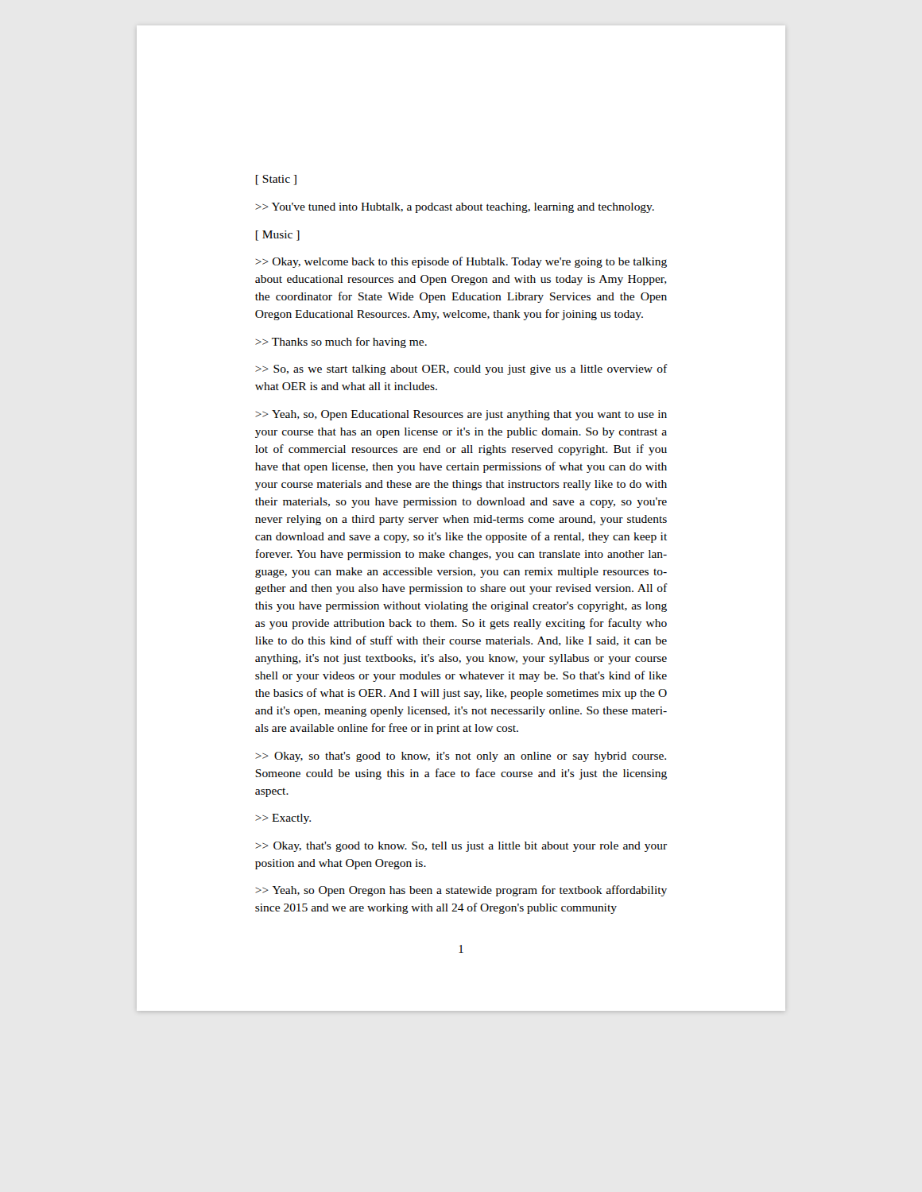[ Static ]
>> You've tuned into Hubtalk, a podcast about teaching, learning and technology.
[ Music ]
>> Okay, welcome back to this episode of Hubtalk. Today we're going to be talking about educational resources and Open Oregon and with us today is Amy Hopper, the coordinator for State Wide Open Education Library Services and the Open Oregon Educational Resources. Amy, welcome, thank you for joining us today.
>> Thanks so much for having me.
>> So, as we start talking about OER, could you just give us a little overview of what OER is and what all it includes.
>> Yeah, so, Open Educational Resources are just anything that you want to use in your course that has an open license or it's in the public domain. So by contrast a lot of commercial resources are end or all rights reserved copyright. But if you have that open license, then you have certain permissions of what you can do with your course materials and these are the things that instructors really like to do with their materials, so you have permission to download and save a copy, so you're never relying on a third party server when mid-terms come around, your students can download and save a copy, so it's like the opposite of a rental, they can keep it forever. You have permission to make changes, you can translate into another language, you can make an accessible version, you can remix multiple resources together and then you also have permission to share out your revised version. All of this you have permission without violating the original creator's copyright, as long as you provide attribution back to them. So it gets really exciting for faculty who like to do this kind of stuff with their course materials. And, like I said, it can be anything, it's not just textbooks, it's also, you know, your syllabus or your course shell or your videos or your modules or whatever it may be. So that's kind of like the basics of what is OER. And I will just say, like, people sometimes mix up the O and it's open, meaning openly licensed, it's not necessarily online. So these materials are available online for free or in print at low cost.
>> Okay, so that's good to know, it's not only an online or say hybrid course. Someone could be using this in a face to face course and it's just the licensing aspect.
>> Exactly.
>> Okay, that's good to know. So, tell us just a little bit about your role and your position and what Open Oregon is.
>> Yeah, so Open Oregon has been a statewide program for textbook affordability since 2015 and we are working with all 24 of Oregon's public community
1